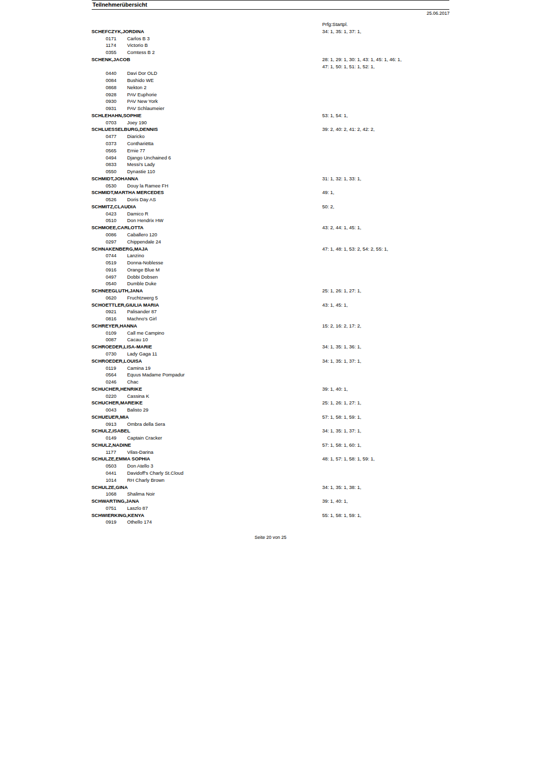Teilnehmerübersicht
25.06.2017
| | Prfg:Startpl. |
| SCHEFCZYK,JORDINA | 34: 1, 35: 1, 37: 1, |
| 0171 | Carlos B 3 | |
| 1174 | Victorio B | |
| 0355 | Comtess B 2 | |
| SCHENK,JACOB | 28: 1, 29: 1, 30: 1, 43: 1, 45: 1, 46: 1, 47: 1, 50: 1, 51: 1, 52: 1, |
| 0440 | Davi Dor OLD | |
| 0084 | Bushido WE | |
| 0868 | Nekton 2 | |
| 0928 | PAV Euphorie | |
| 0930 | PAV New York | |
| 0931 | PAV Schlaumeier | |
| SCHLEHAHN,SOPHIE | 53: 1, 54: 1, |
| 0703 | Joey 190 | |
| SCHLUESSELBURG,DENNIS | 39: 2, 40: 2, 41: 2, 42: 2, |
| 0477 | Diaricko | |
| 0373 | Conthariëtta | |
| 0565 | Ernie 77 | |
| 0494 | Django Unchained 6 | |
| 0833 | Messi's Lady | |
| 0550 | Dynastie 110 | |
| SCHMIDT,JOHANNA | 31: 1, 32: 1, 33: 1, |
| 0530 | Douy la Ramee FH | |
| SCHMIDT,MARTHA MERCEDES | 49: 1, |
| 0526 | Doris Day AS | |
| SCHMITZ,CLAUDIA | 50: 2, |
| 0423 | Damico R | |
| 0510 | Don Hendrix HW | |
| SCHMOEE,CARLOTTA | 43: 2, 44: 1, 45: 1, |
| 0086 | Caballero 120 | |
| 0297 | Chippendale 24 | |
| SCHNAKENBERG,MAJA | 47: 1, 48: 1, 53: 2, 54: 2, 55: 1, |
| 0744 | Lanzino | |
| 0519 | Donna-Noblesse | |
| 0916 | Orange Blue M | |
| 0497 | Dobbi Dobsen | |
| 0540 | Dumble Duke | |
| SCHNEEGLUTH,JANA | 25: 1, 26: 1, 27: 1, |
| 0620 | Fruchtzwerg 5 | |
| SCHOETTLER,GIULIA MARIA | 43: 1, 45: 1, |
| 0921 | Palisander 87 | |
| 0816 | Machno's Girl | |
| SCHREYER,HANNA | 15: 2, 16: 2, 17: 2, |
| 0109 | Call me Campino | |
| 0087 | Cacau 10 | |
| SCHROEDER,LISA-MARIE | 34: 1, 35: 1, 36: 1, |
| 0730 | Lady Gaga 11 | |
| SCHROEDER,LOUISA | 34: 1, 35: 1, 37: 1, |
| 0119 | Camina 19 | |
| 0564 | Equus Madame Pompadur | |
| 0246 | Chac | |
| SCHUCHER,HENRIKE | 39: 1, 40: 1, |
| 0220 | Cassina K | |
| SCHUCHER,MAREIKE | 25: 1, 26: 1, 27: 1, |
| 0043 | Balisto 29 | |
| SCHUEUER,MIA | 57: 1, 58: 1, 59: 1, |
| 0913 | Ombra della Sera | |
| SCHULZ,ISABEL | 34: 1, 35: 1, 37: 1, |
| 0149 | Captain Cracker | |
| SCHULZ,NADINE | 57: 1, 58: 1, 60: 1, |
| 1177 | Vilas-Darina | |
| SCHULZE,EMMA SOPHIA | 48: 1, 57: 1, 58: 1, 59: 1, |
| 0503 | Don Atello 3 | |
| 0441 | Davidoff's Charly St.Cloud | |
| 1014 | RH Charly Brown | |
| SCHULZE,GINA | 34: 1, 35: 1, 38: 1, |
| 1068 | Shalima Noir | |
| SCHWARTING,JANA | 39: 1, 40: 1, |
| 0751 | Laszlo 87 | |
| SCHWIERKING,KENYA | 55: 1, 58: 1, 59: 1, |
| 0919 | Othello 174 | |
Seite 20 von 25